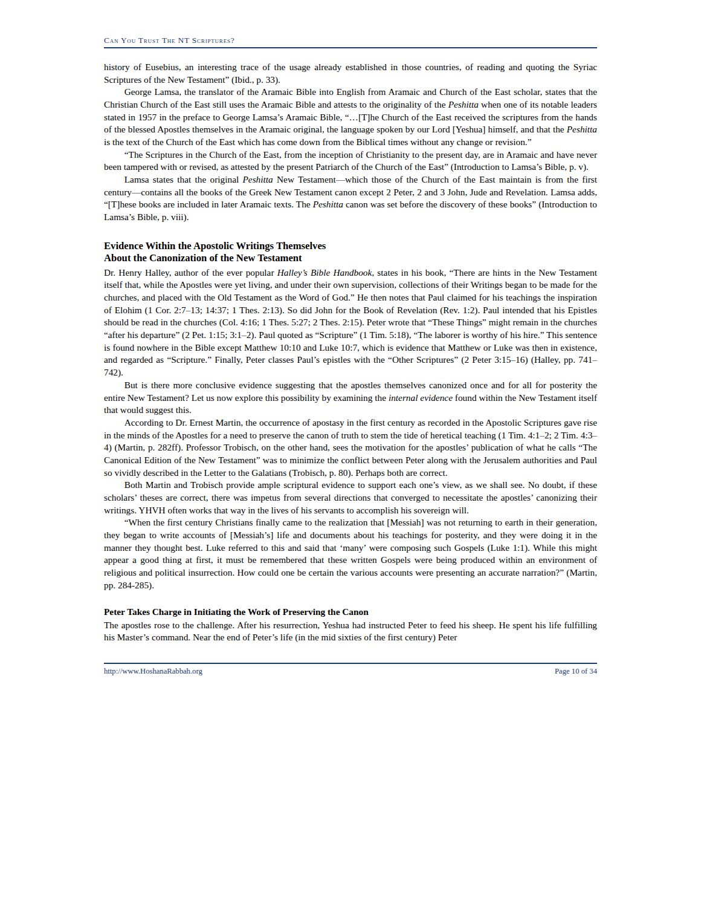Can You Trust The NT Scriptures?
history of Eusebius, an interesting trace of the usage already established in those countries, of reading and quoting the Syriac Scriptures of the New Testament” (Ibid., p. 33).
George Lamsa, the translator of the Aramaic Bible into English from Aramaic and Church of the East scholar, states that the Christian Church of the East still uses the Aramaic Bible and attests to the originality of the Peshitta when one of its notable leaders stated in 1957 in the preface to George Lamsa’s Aramaic Bible, “…[T]he Church of the East received the scriptures from the hands of the blessed Apostles themselves in the Aramaic original, the language spoken by our Lord [Yeshua] himself, and that the Peshitta is the text of the Church of the East which has come down from the Biblical times without any change or revision.”
“The Scriptures in the Church of the East, from the inception of Christianity to the present day, are in Aramaic and have never been tampered with or revised, as attested by the present Patriarch of the Church of the East” (Introduction to Lamsa’s Bible, p. v).
Lamsa states that the original Peshitta New Testament—which those of the Church of the East maintain is from the first century—contains all the books of the Greek New Testament canon except 2 Peter, 2 and 3 John, Jude and Revelation. Lamsa adds, “[T]hese books are included in later Aramaic texts. The Peshitta canon was set before the discovery of these books” (Introduction to Lamsa’s Bible, p. viii).
Evidence Within the Apostolic Writings Themselves
About the Canonization of the New Testament
Dr. Henry Halley, author of the ever popular Halley’s Bible Handbook, states in his book, “There are hints in the New Testament itself that, while the Apostles were yet living, and under their own supervision, collections of their Writings began to be made for the churches, and placed with the Old Testament as the Word of God.” He then notes that Paul claimed for his teachings the inspiration of Elohim (1 Cor. 2:7–13; 14:37; 1 Thes. 2:13). So did John for the Book of Revelation (Rev. 1:2). Paul intended that his Epistles should be read in the churches (Col. 4:16; 1 Thes. 5:27; 2 Thes. 2:15). Peter wrote that “These Things” might remain in the churches “after his departure” (2 Pet. 1:15; 3:1–2). Paul quoted as “Scripture” (1 Tim. 5:18), “The laborer is worthy of his hire.” This sentence is found nowhere in the Bible except Matthew 10:10 and Luke 10:7, which is evidence that Matthew or Luke was then in existence, and regarded as “Scripture.” Finally, Peter classes Paul’s epistles with the “Other Scriptures” (2 Peter 3:15–16) (Halley, pp. 741–742).
But is there more conclusive evidence suggesting that the apostles themselves canonized once and for all for posterity the entire New Testament? Let us now explore this possibility by examining the internal evidence found within the New Testament itself that would suggest this.
According to Dr. Ernest Martin, the occurrence of apostasy in the first century as recorded in the Apostolic Scriptures gave rise in the minds of the Apostles for a need to preserve the canon of truth to stem the tide of heretical teaching (1 Tim. 4:1–2; 2 Tim. 4:3–4) (Martin, p. 282ff). Professor Trobisch, on the other hand, sees the motivation for the apostles’ publication of what he calls “The Canonical Edition of the New Testament” was to minimize the conflict between Peter along with the Jerusalem authorities and Paul so vividly described in the Letter to the Galatians (Trobisch, p. 80). Perhaps both are correct.
Both Martin and Trobisch provide ample scriptural evidence to support each one’s view, as we shall see. No doubt, if these scholars’ theses are correct, there was impetus from several directions that converged to necessitate the apostles’ canonizing their writings. YHVH often works that way in the lives of his servants to accomplish his sovereign will.
“When the first century Christians finally came to the realization that [Messiah] was not returning to earth in their generation, they began to write accounts of [Messiah’s] life and documents about his teachings for posterity, and they were doing it in the manner they thought best. Luke referred to this and said that ‘many’ were composing such Gospels (Luke 1:1). While this might appear a good thing at first, it must be remembered that these written Gospels were being produced within an environment of religious and political insurrection. How could one be certain the various accounts were presenting an accurate narration?” (Martin, pp. 284-285).
Peter Takes Charge in Initiating the Work of Preserving the Canon
The apostles rose to the challenge. After his resurrection, Yeshua had instructed Peter to feed his sheep. He spent his life fulfilling his Master’s command. Near the end of Peter’s life (in the mid sixties of the first century) Peter
http://www.HoshanaRabbah.org Page 10 of 34